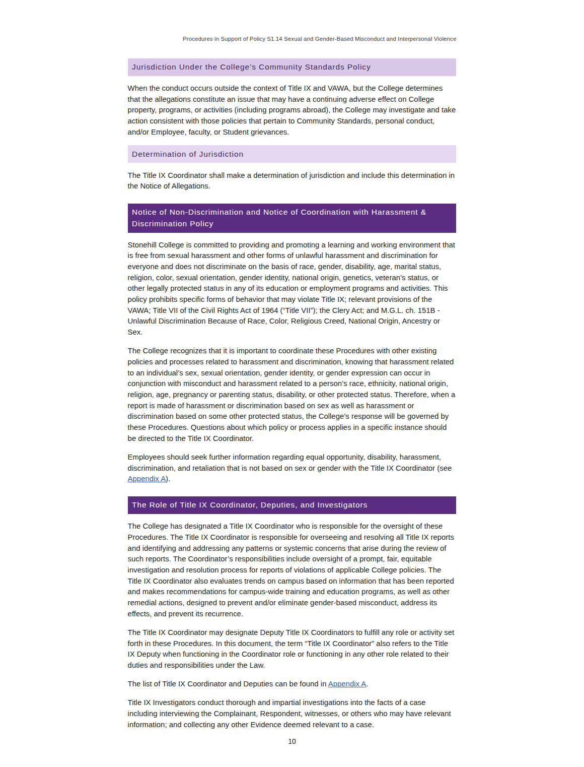Procedures in Support of Policy S1.14 Sexual and Gender-Based Misconduct and Interpersonal Violence
Jurisdiction Under the College’s Community Standards Policy
When the conduct occurs outside the context of Title IX and VAWA, but the College determines that the allegations constitute an issue that may have a continuing adverse effect on College property, programs, or activities (including programs abroad), the College may investigate and take action consistent with those policies that pertain to Community Standards, personal conduct, and/or Employee, faculty, or Student grievances.
Determination of Jurisdiction
The Title IX Coordinator shall make a determination of jurisdiction and include this determination in the Notice of Allegations.
Notice of Non-Discrimination and Notice of Coordination with Harassment & Discrimination Policy
Stonehill College is committed to providing and promoting a learning and working environment that is free from sexual harassment and other forms of unlawful harassment and discrimination for everyone and does not discriminate on the basis of race, gender, disability, age, marital status, religion, color, sexual orientation, gender identity, national origin, genetics, veteran’s status, or other legally protected status in any of its education or employment programs and activities. This policy prohibits specific forms of behavior that may violate Title IX; relevant provisions of the VAWA; Title VII of the Civil Rights Act of 1964 (“Title VII”); the Clery Act; and M.G.L. ch. 151B - Unlawful Discrimination Because of Race, Color, Religious Creed, National Origin, Ancestry or Sex.
The College recognizes that it is important to coordinate these Procedures with other existing policies and processes related to harassment and discrimination, knowing that harassment related to an individual’s sex, sexual orientation, gender identity, or gender expression can occur in conjunction with misconduct and harassment related to a person’s race, ethnicity, national origin, religion, age, pregnancy or parenting status, disability, or other protected status. Therefore, when a report is made of harassment or discrimination based on sex as well as harassment or discrimination based on some other protected status, the College’s response will be governed by these Procedures. Questions about which policy or process applies in a specific instance should be directed to the Title IX Coordinator.
Employees should seek further information regarding equal opportunity, disability, harassment, discrimination, and retaliation that is not based on sex or gender with the Title IX Coordinator (see Appendix A).
The Role of Title IX Coordinator, Deputies, and Investigators
The College has designated a Title IX Coordinator who is responsible for the oversight of these Procedures. The Title IX Coordinator is responsible for overseeing and resolving all Title IX reports and identifying and addressing any patterns or systemic concerns that arise during the review of such reports. The Coordinator’s responsibilities include oversight of a prompt, fair, equitable investigation and resolution process for reports of violations of applicable College policies. The Title IX Coordinator also evaluates trends on campus based on information that has been reported and makes recommendations for campus-wide training and education programs, as well as other remedial actions, designed to prevent and/or eliminate gender-based misconduct, address its effects, and prevent its recurrence.
The Title IX Coordinator may designate Deputy Title IX Coordinators to fulfill any role or activity set forth in these Procedures. In this document, the term “Title IX Coordinator” also refers to the Title IX Deputy when functioning in the Coordinator role or functioning in any other role related to their duties and responsibilities under the Law.
The list of Title IX Coordinator and Deputies can be found in Appendix A.
Title IX Investigators conduct thorough and impartial investigations into the facts of a case including interviewing the Complainant, Respondent, witnesses, or others who may have relevant information; and collecting any other Evidence deemed relevant to a case.
10